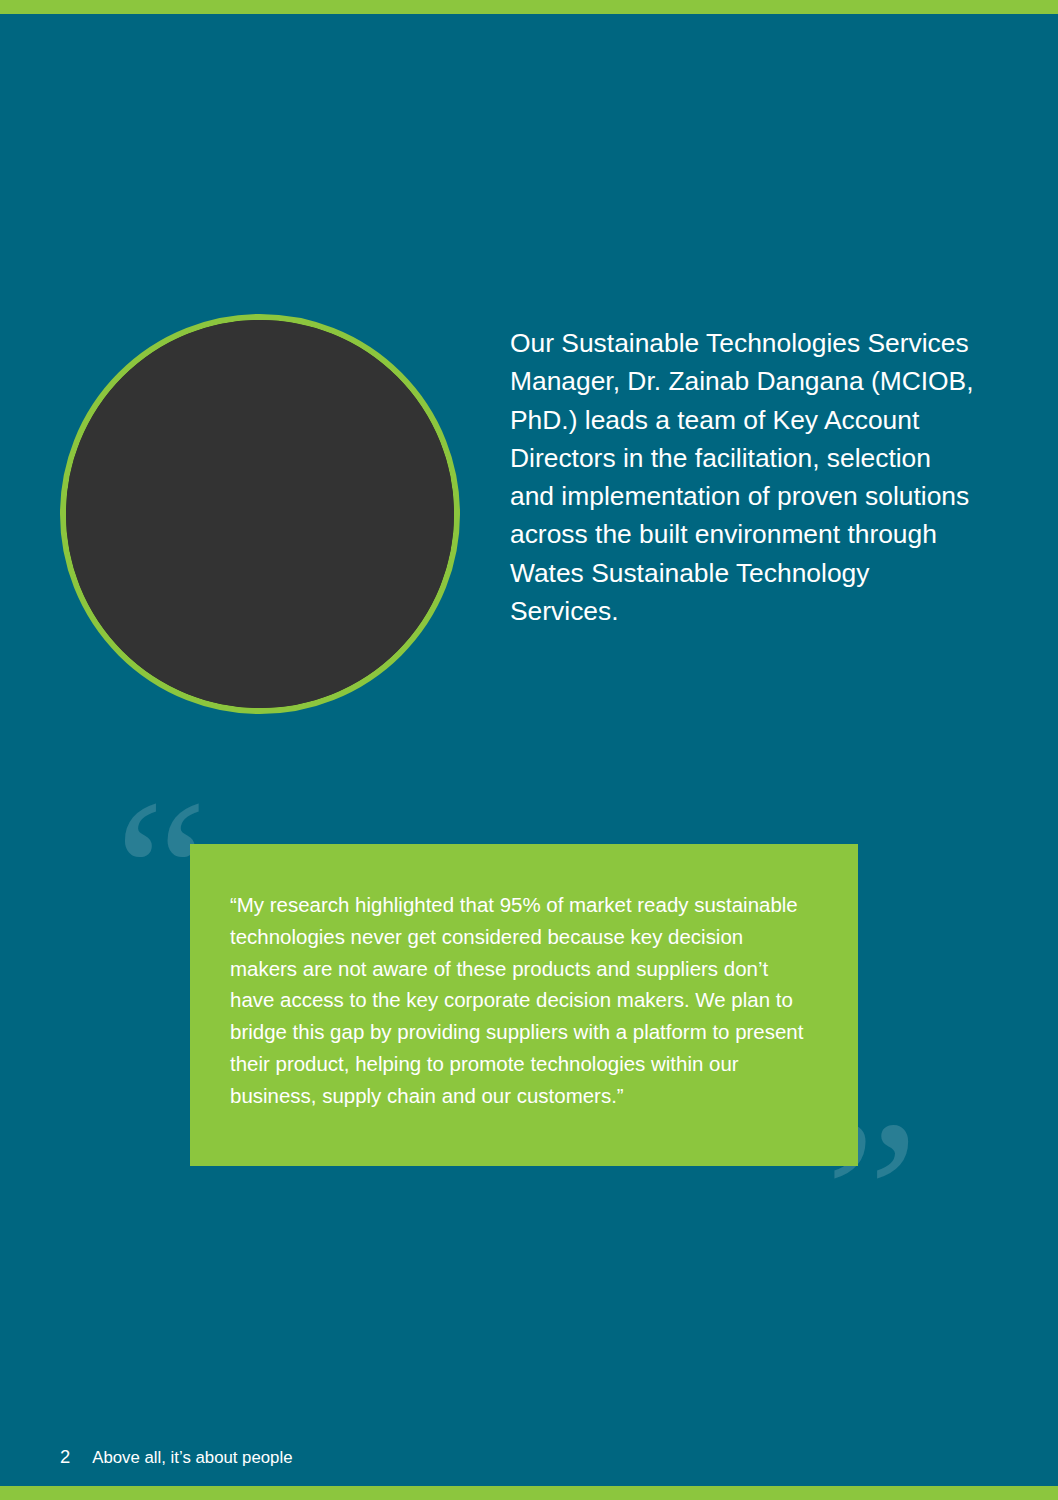Our Sustainable Technologies Services Manager, Dr. Zainab Dangana (MCIOB, PhD.) leads a team of Key Account Directors in the facilitation, selection and implementation of proven solutions across the built environment through Wates Sustainable Technology Services.
“
“My research highlighted that 95% of market ready sustainable technologies never get considered because key decision makers are not aware of these products and suppliers don’t have access to the key corporate decision makers. We plan to bridge this gap by providing suppliers with a platform to present their product, helping to promote technologies within our business, supply chain and our customers.”
”
2 Above all, it’s about people